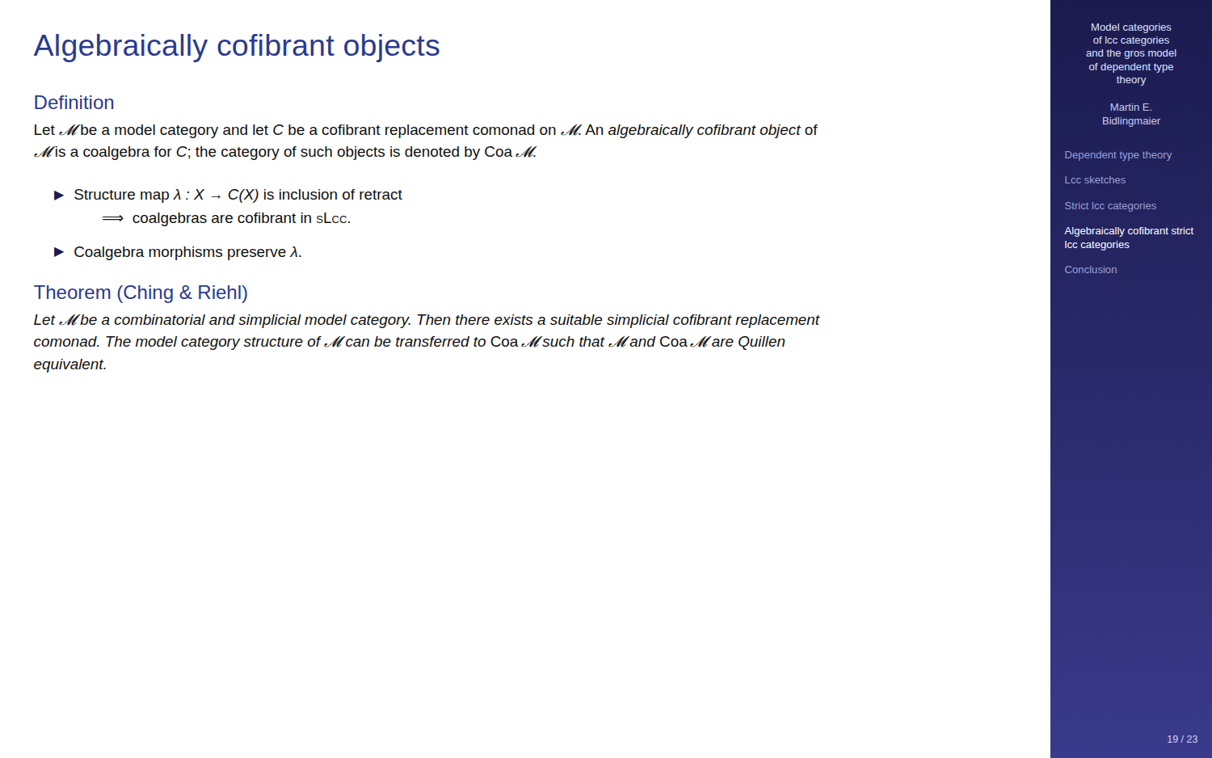Algebraically cofibrant objects
Definition
Let 𝓜 be a model category and let C be a cofibrant replacement comonad on 𝓜. An algebraically cofibrant object of 𝓜 is a coalgebra for C; the category of such objects is denoted by Coa 𝓜.
Structure map λ : X → C(X) is inclusion of retract ⟹ coalgebras are cofibrant in sLcc.
Coalgebra morphisms preserve λ.
Theorem (Ching & Riehl)
Let 𝓜 be a combinatorial and simplicial model category. Then there exists a suitable simplicial cofibrant replacement comonad. The model category structure of 𝓜 can be transferred to Coa 𝓜 such that 𝓜 and Coa 𝓜 are Quillen equivalent.
Model categories
of lcc categories
and the gros model
of dependent type
theory
Martin E.
Bidlingmaier
Dependent type theory
Lcc sketches
Strict lcc categories
Algebraically cofibrant strict lcc categories
Conclusion
19 / 23